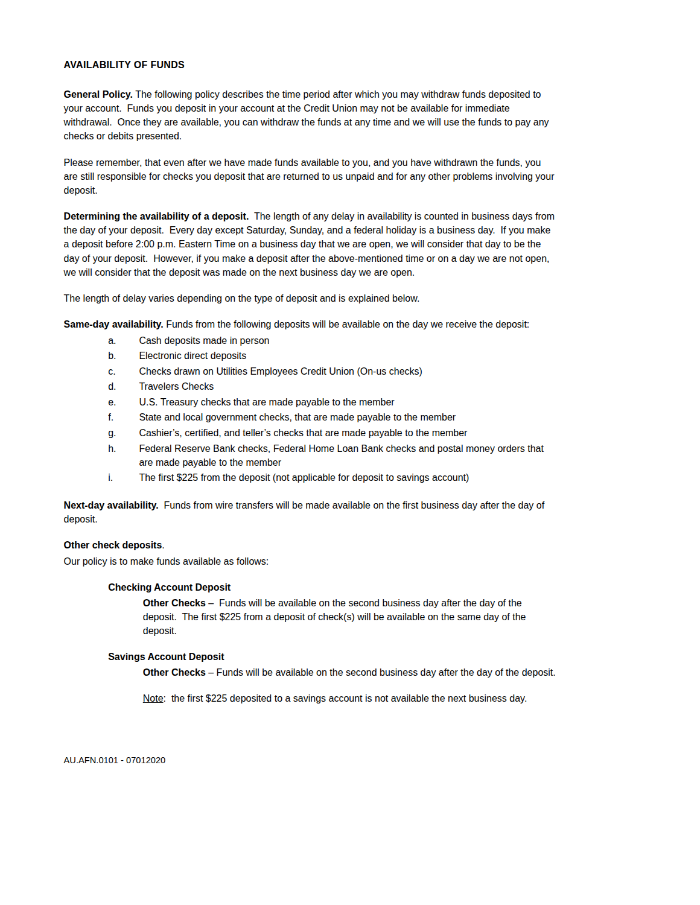AVAILABILITY OF FUNDS
General Policy. The following policy describes the time period after which you may withdraw funds deposited to your account. Funds you deposit in your account at the Credit Union may not be available for immediate withdrawal. Once they are available, you can withdraw the funds at any time and we will use the funds to pay any checks or debits presented.
Please remember, that even after we have made funds available to you, and you have withdrawn the funds, you are still responsible for checks you deposit that are returned to us unpaid and for any other problems involving your deposit.
Determining the availability of a deposit. The length of any delay in availability is counted in business days from the day of your deposit. Every day except Saturday, Sunday, and a federal holiday is a business day. If you make a deposit before 2:00 p.m. Eastern Time on a business day that we are open, we will consider that day to be the day of your deposit. However, if you make a deposit after the above-mentioned time or on a day we are not open, we will consider that the deposit was made on the next business day we are open.
The length of delay varies depending on the type of deposit and is explained below.
Same-day availability. Funds from the following deposits will be available on the day we receive the deposit:
a. Cash deposits made in person
b. Electronic direct deposits
c. Checks drawn on Utilities Employees Credit Union (On-us checks)
d. Travelers Checks
e. U.S. Treasury checks that are made payable to the member
f. State and local government checks, that are made payable to the member
g. Cashier’s, certified, and teller’s checks that are made payable to the member
h. Federal Reserve Bank checks, Federal Home Loan Bank checks and postal money orders that are made payable to the member
i. The first $225 from the deposit (not applicable for deposit to savings account)
Next-day availability. Funds from wire transfers will be made available on the first business day after the day of deposit.
Other check deposits.
Our policy is to make funds available as follows:
Checking Account Deposit
Other Checks – Funds will be available on the second business day after the day of the deposit. The first $225 from a deposit of check(s) will be available on the same day of the deposit.
Savings Account Deposit
Other Checks – Funds will be available on the second business day after the day of the deposit.
Note: the first $225 deposited to a savings account is not available the next business day.
AU.AFN.0101 - 07012020